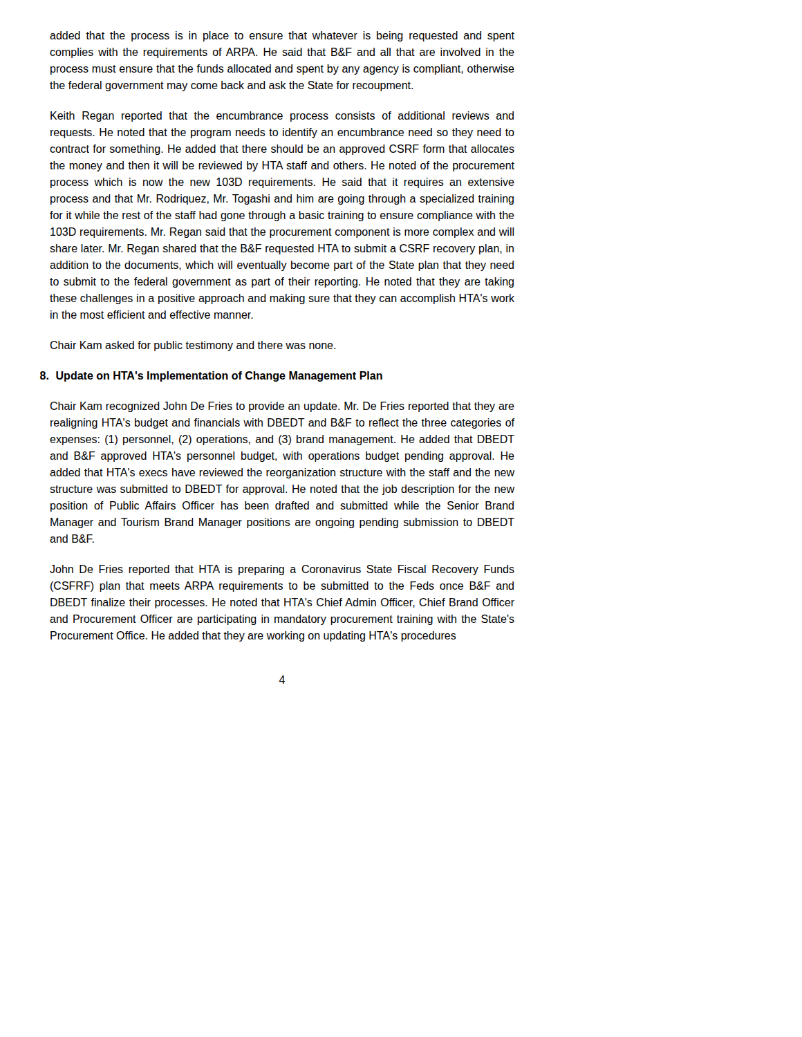added that the process is in place to ensure that whatever is being requested and spent complies with the requirements of ARPA. He said that B&F and all that are involved in the process must ensure that the funds allocated and spent by any agency is compliant, otherwise the federal government may come back and ask the State for recoupment.
Keith Regan reported that the encumbrance process consists of additional reviews and requests. He noted that the program needs to identify an encumbrance need so they need to contract for something. He added that there should be an approved CSRF form that allocates the money and then it will be reviewed by HTA staff and others. He noted of the procurement process which is now the new 103D requirements. He said that it requires an extensive process and that Mr. Rodriquez, Mr. Togashi and him are going through a specialized training for it while the rest of the staff had gone through a basic training to ensure compliance with the 103D requirements. Mr. Regan said that the procurement component is more complex and will share later. Mr. Regan shared that the B&F requested HTA to submit a CSRF recovery plan, in addition to the documents, which will eventually become part of the State plan that they need to submit to the federal government as part of their reporting. He noted that they are taking these challenges in a positive approach and making sure that they can accomplish HTA's work in the most efficient and effective manner.
Chair Kam asked for public testimony and there was none.
8. Update on HTA's Implementation of Change Management Plan
Chair Kam recognized John De Fries to provide an update. Mr. De Fries reported that they are realigning HTA's budget and financials with DBEDT and B&F to reflect the three categories of expenses: (1) personnel, (2) operations, and (3) brand management. He added that DBEDT and B&F approved HTA's personnel budget, with operations budget pending approval. He added that HTA's execs have reviewed the reorganization structure with the staff and the new structure was submitted to DBEDT for approval. He noted that the job description for the new position of Public Affairs Officer has been drafted and submitted while the Senior Brand Manager and Tourism Brand Manager positions are ongoing pending submission to DBEDT and B&F.
John De Fries reported that HTA is preparing a Coronavirus State Fiscal Recovery Funds (CSFRF) plan that meets ARPA requirements to be submitted to the Feds once B&F and DBEDT finalize their processes. He noted that HTA's Chief Admin Officer, Chief Brand Officer and Procurement Officer are participating in mandatory procurement training with the State's Procurement Office. He added that they are working on updating HTA's procedures
4